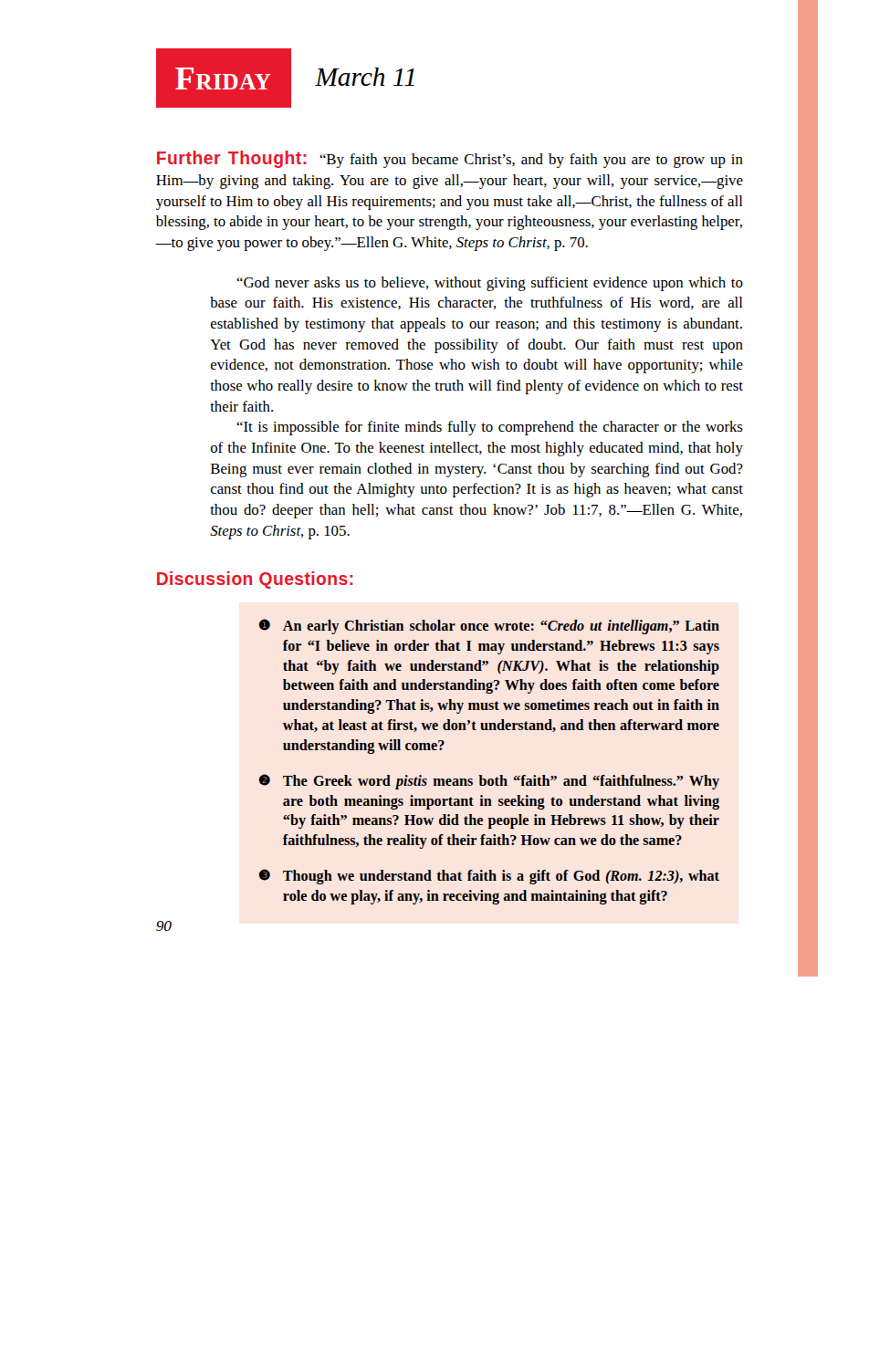Friday
March 11
Further Thought: “By faith you became Christ’s, and by faith you are to grow up in Him—by giving and taking. You are to give all,—your heart, your will, your service,—give yourself to Him to obey all His requirements; and you must take all,—Christ, the fullness of all blessing, to abide in your heart, to be your strength, your righteousness, your everlasting helper,—to give you power to obey.”—Ellen G. White, Steps to Christ, p. 70.
“God never asks us to believe, without giving sufficient evidence upon which to base our faith. His existence, His character, the truthfulness of His word, are all established by testimony that appeals to our reason; and this testimony is abundant. Yet God has never removed the possibility of doubt. Our faith must rest upon evidence, not demonstration. Those who wish to doubt will have opportunity; while those who really desire to know the truth will find plenty of evidence on which to rest their faith.
“It is impossible for finite minds fully to comprehend the character or the works of the Infinite One. To the keenest intellect, the most highly educated mind, that holy Being must ever remain clothed in mystery. ‘Canst thou by searching find out God? canst thou find out the Almighty unto perfection? It is as high as heaven; what canst thou do? deeper than hell; what canst thou know?’ Job 11:7, 8.”—Ellen G. White, Steps to Christ, p. 105.
Discussion Questions:
❶ An early Christian scholar once wrote: “Credo ut intelligam,” Latin for “I believe in order that I may understand.” Hebrews 11:3 says that “by faith we understand” (NKJV). What is the relationship between faith and understanding? Why does faith often come before understanding? That is, why must we sometimes reach out in faith in what, at least at first, we don’t understand, and then afterward more understanding will come?
❷ The Greek word pistis means both “faith” and “faithfulness.” Why are both meanings important in seeking to understand what living “by faith” means? How did the people in Hebrews 11 show, by their faithfulness, the reality of their faith? How can we do the same?
❸ Though we understand that faith is a gift of God (Rom. 12:3), what role do we play, if any, in receiving and maintaining that gift?
90